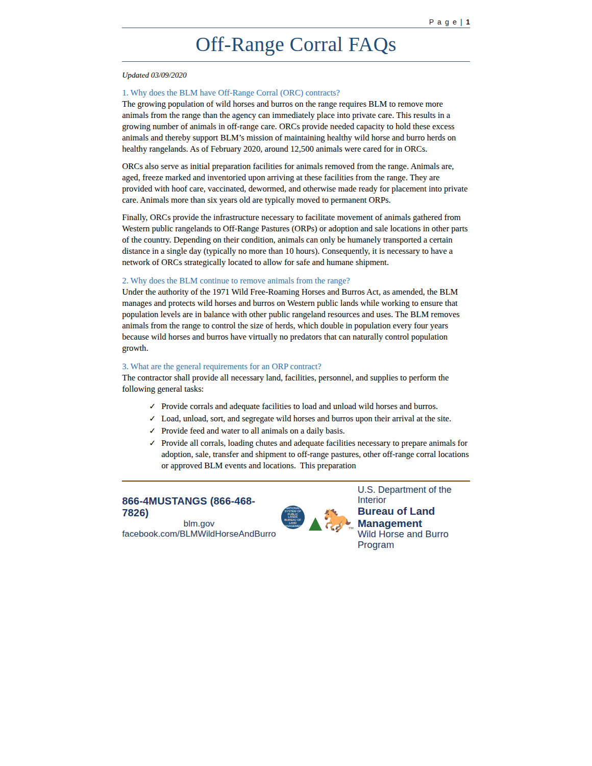P a g e | 1
Off-Range Corral FAQs
Updated 03/09/2020
1. Why does the BLM have Off-Range Corral (ORC) contracts?
The growing population of wild horses and burros on the range requires BLM to remove more animals from the range than the agency can immediately place into private care. This results in a growing number of animals in off-range care. ORCs provide needed capacity to hold these excess animals and thereby support BLM’s mission of maintaining healthy wild horse and burro herds on healthy rangelands. As of February 2020, around 12,500 animals were cared for in ORCs.
ORCs also serve as initial preparation facilities for animals removed from the range. Animals are, aged, freeze marked and inventoried upon arriving at these facilities from the range. They are provided with hoof care, vaccinated, dewormed, and otherwise made ready for placement into private care. Animals more than six years old are typically moved to permanent ORPs.
Finally, ORCs provide the infrastructure necessary to facilitate movement of animals gathered from Western public rangelands to Off-Range Pastures (ORPs) or adoption and sale locations in other parts of the country. Depending on their condition, animals can only be humanely transported a certain distance in a single day (typically no more than 10 hours). Consequently, it is necessary to have a network of ORCs strategically located to allow for safe and humane shipment.
2. Why does the BLM continue to remove animals from the range?
Under the authority of the 1971 Wild Free-Roaming Horses and Burros Act, as amended, the BLM manages and protects wild horses and burros on Western public lands while working to ensure that population levels are in balance with other public rangeland resources and uses. The BLM removes animals from the range to control the size of herds, which double in population every four years because wild horses and burros have virtually no predators that can naturally control population growth.
3. What are the general requirements for an ORP contract?
The contractor shall provide all necessary land, facilities, personnel, and supplies to perform the following general tasks:
Provide corrals and adequate facilities to load and unload wild horses and burros.
Load, unload, sort, and segregate wild horses and burros upon their arrival at the site.
Provide feed and water to all animals on a daily basis.
Provide all corrals, loading chutes and adequate facilities necessary to prepare animals for adoption, sale, transfer and shipment to off-range pastures, other off-range corral locations or approved BLM events and locations. This preparation
866-4MUSTANGS (866-468-7826) blm.gov facebook.com/BLMWildHorseAndBurro
NATIONAL SYSTEM OF PUBLIC LANDS
BUREAU OF LAND MANAGEMENT
🐎 TM
U.S. Department of the Interior
Bureau of Land Management
Wild Horse and Burro Program